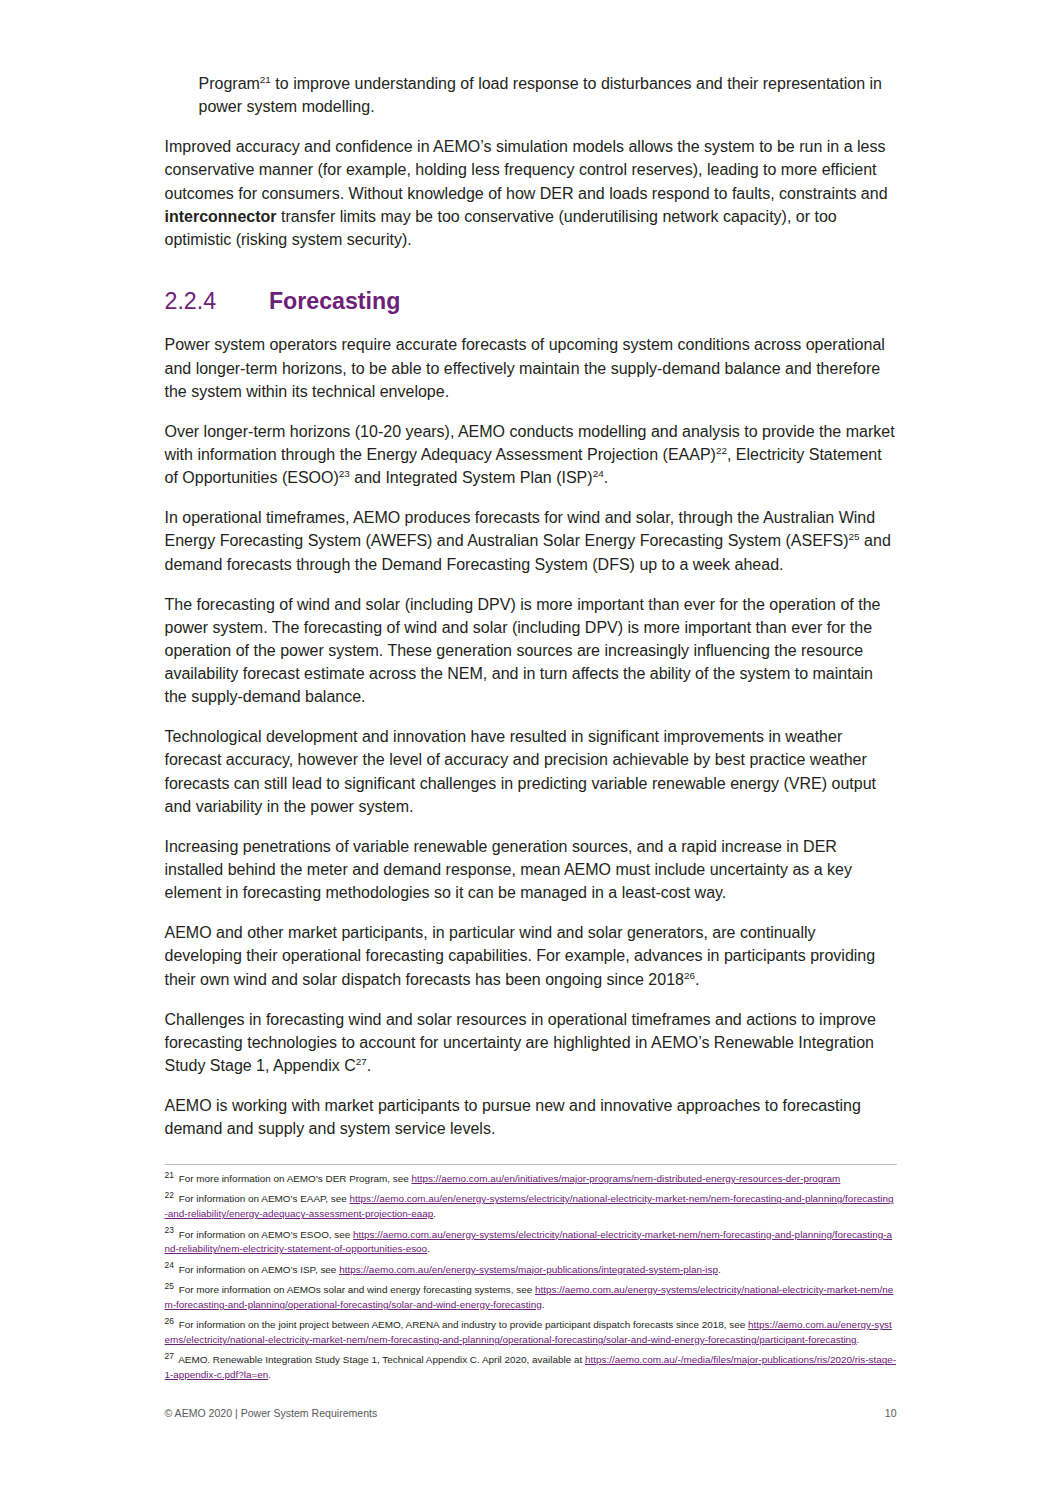Program21 to improve understanding of load response to disturbances and their representation in power system modelling.
Improved accuracy and confidence in AEMO’s simulation models allows the system to be run in a less conservative manner (for example, holding less frequency control reserves), leading to more efficient outcomes for consumers. Without knowledge of how DER and loads respond to faults, constraints and interconnector transfer limits may be too conservative (underutilising network capacity), or too optimistic (risking system security).
2.2.4 Forecasting
Power system operators require accurate forecasts of upcoming system conditions across operational and longer-term horizons, to be able to effectively maintain the supply-demand balance and therefore the system within its technical envelope.
Over longer-term horizons (10-20 years), AEMO conducts modelling and analysis to provide the market with information through the Energy Adequacy Assessment Projection (EAAP)22, Electricity Statement of Opportunities (ESOO)23 and Integrated System Plan (ISP)24.
In operational timeframes, AEMO produces forecasts for wind and solar, through the Australian Wind Energy Forecasting System (AWEFS) and Australian Solar Energy Forecasting System (ASEFS)25 and demand forecasts through the Demand Forecasting System (DFS) up to a week ahead.
The forecasting of wind and solar (including DPV) is more important than ever for the operation of the power system. The forecasting of wind and solar (including DPV) is more important than ever for the operation of the power system. These generation sources are increasingly influencing the resource availability forecast estimate across the NEM, and in turn affects the ability of the system to maintain the supply-demand balance.
Technological development and innovation have resulted in significant improvements in weather forecast accuracy, however the level of accuracy and precision achievable by best practice weather forecasts can still lead to significant challenges in predicting variable renewable energy (VRE) output and variability in the power system.
Increasing penetrations of variable renewable generation sources, and a rapid increase in DER installed behind the meter and demand response, mean AEMO must include uncertainty as a key element in forecasting methodologies so it can be managed in a least-cost way.
AEMO and other market participants, in particular wind and solar generators, are continually developing their operational forecasting capabilities. For example, advances in participants providing their own wind and solar dispatch forecasts has been ongoing since 201826.
Challenges in forecasting wind and solar resources in operational timeframes and actions to improve forecasting technologies to account for uncertainty are highlighted in AEMO’s Renewable Integration Study Stage 1, Appendix C27.
AEMO is working with market participants to pursue new and innovative approaches to forecasting demand and supply and system service levels.
21 For more information on AEMO’s DER Program, see https://aemo.com.au/en/initiatives/major-programs/nem-distributed-energy-resources-der-program
22 For information on AEMO’s EAAP, see https://aemo.com.au/en/energy-systems/electricity/national-electricity-market-nem/nem-forecasting-and-planning/forecasting-and-reliability/energy-adequacy-assessment-projection-eaap.
23 For information on AEMO’s ESOO, see https://aemo.com.au/energy-systems/electricity/national-electricity-market-nem/nem-forecasting-and-planning/forecasting-and-reliability/nem-electricity-statement-of-opportunities-esoo.
24 For information on AEMO’s ISP, see https://aemo.com.au/en/energy-systems/major-publications/integrated-system-plan-isp.
25 For more information on AEMOs solar and wind energy forecasting systems, see https://aemo.com.au/energy-systems/electricity/national-electricity-market-nem/nem-forecasting-and-planning/operational-forecasting/solar-and-wind-energy-forecasting.
26 For information on the joint project between AEMO, ARENA and industry to provide participant dispatch forecasts since 2018, see https://aemo.com.au/energy-systems/electricity/national-electricity-market-nem/nem-forecasting-and-planning/operational-forecasting/solar-and-wind-energy-forecasting/participant-forecasting.
27 AEMO. Renewable Integration Study Stage 1, Technical Appendix C. April 2020, available at https://aemo.com.au/-/media/files/major-publications/ris/2020/ris-stage-1-appendix-c.pdf?la=en.
© AEMO 2020 | Power System Requirements
10